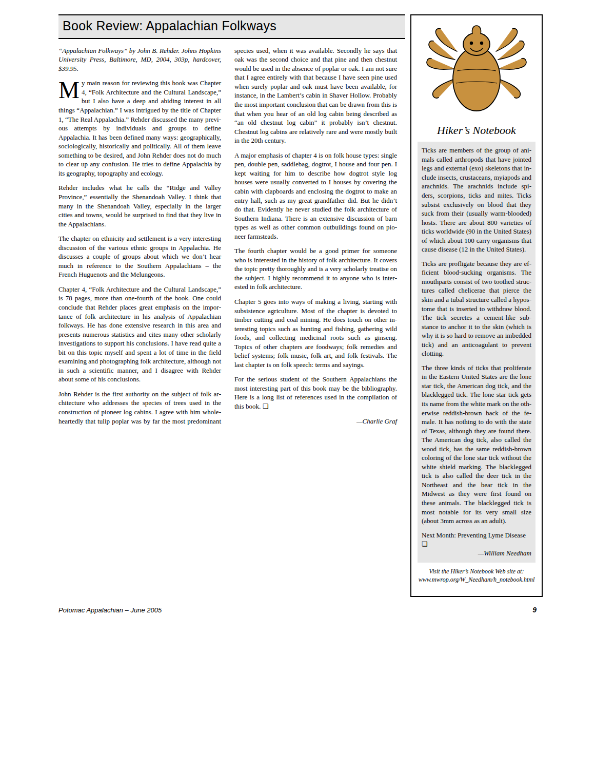Book Review: Appalachian Folkways
“Appalachian Folkways” by John B. Rehder. Johns Hopkins University Press, Baltimore, MD, 2004, 303p, hardcover, $39.95.
My main reason for reviewing this book was Chapter 4, “Folk Architecture and the Cultural Landscape,” but I also have a deep and abiding interest in all things “Appalachian.” I was intrigued by the title of Chapter 1, “The Real Appalachia.” Rehder discussed the many previous attempts by individuals and groups to define Appalachia. It has been defined many ways: geographically, sociologically, historically and politically. All of them leave something to be desired, and John Rehder does not do much to clear up any confusion. He tries to define Appalachia by its geography, topography and ecology.
Rehder includes what he calls the “Ridge and Valley Province,” essentially the Shenandoah Valley. I think that many in the Shenandoah Valley, especially in the larger cities and towns, would be surprised to find that they live in the Appalachians.
The chapter on ethnicity and settlement is a very interesting discussion of the various ethnic groups in Appalachia. He discusses a couple of groups about which we don’t hear much in reference to the Southern Appalachians – the French Huguenots and the Melungeons.
Chapter 4, “Folk Architecture and the Cultural Landscape,” is 78 pages, more than one-fourth of the book. One could conclude that Rehder places great emphasis on the importance of folk architecture in his analysis of Appalachian folkways. He has done extensive research in this area and presents numerous statistics and cites many other scholarly investigations to support his conclusions. I have read quite a bit on this topic myself and spent a lot of time in the field examining and photographing folk architecture, although not in such a scientific manner, and I disagree with Rehder about some of his conclusions.
John Rehder is the first authority on the subject of folk architecture who addresses the species of trees used in the construction of pioneer log cabins. I agree with him wholeheartedly that tulip poplar was by far the most predominant species used, when it was available. Secondly he says that oak was the second choice and that pine and then chestnut would be used in the absence of poplar or oak. I am not sure that I agree entirely with that because I have seen pine used when surely poplar and oak must have been available, for instance, in the Lambert’s cabin in Shaver Hollow. Probably the most important conclusion that can be drawn from this is that when you hear of an old log cabin being described as “an old chestnut log cabin” it probably isn’t chestnut. Chestnut log cabins are relatively rare and were mostly built in the 20th century.
A major emphasis of chapter 4 is on folk house types: single pen, double pen, saddlebag, dogtrot, I house and four pen. I kept waiting for him to describe how dogtrot style log houses were usually converted to I houses by covering the cabin with clapboards and enclosing the dogtrot to make an entry hall, such as my great grandfather did. But he didn’t do that. Evidently he never studied the folk architecture of Southern Indiana. There is an extensive discussion of barn types as well as other common outbuildings found on pioneer farmsteads.
The fourth chapter would be a good primer for someone who is interested in the history of folk architecture. It covers the topic pretty thoroughly and is a very scholarly treatise on the subject. I highly recommend it to anyone who is interested in folk architecture.
Chapter 5 goes into ways of making a living, starting with subsistence agriculture. Most of the chapter is devoted to timber cutting and coal mining. He does touch on other interesting topics such as hunting and fishing, gathering wild foods, and collecting medicinal roots such as ginseng. Topics of other chapters are foodways; folk remedies and belief systems; folk music, folk art, and folk festivals. The last chapter is on folk speech: terms and sayings.
For the serious student of the Southern Appalachians the most interesting part of this book may be the bibliography. Here is a long list of references used in the compilation of this book. ❏
—Charlie Graf
Hiker’s Notebook
Ticks are members of the group of animals called arthropods that have jointed legs and external (exo) skeletons that include insects, crustaceans, myiapods and arachnids. The arachnids include spiders, scorpions, ticks and mites. Ticks subsist exclusively on blood that they suck from their (usually warm-blooded) hosts. There are about 800 varieties of ticks worldwide (90 in the United States) of which about 100 carry organisms that cause disease (12 in the United States).
Ticks are profligate because they are efficient blood-sucking organisms. The mouthparts consist of two toothed structures called chelicerae that pierce the skin and a tubal structure called a hypostome that is inserted to withdraw blood. The tick secretes a cement-like substance to anchor it to the skin (which is why it is so hard to remove an imbedded tick) and an anticoagulant to prevent clotting.
The three kinds of ticks that proliferate in the Eastern United States are the lone star tick, the American dog tick, and the blacklegged tick. The lone star tick gets its name from the white mark on the otherwise reddish-brown back of the female. It has nothing to do with the state of Texas, although they are found there. The American dog tick, also called the wood tick, has the same reddish-brown coloring of the lone star tick without the white shield marking. The blacklegged tick is also called the deer tick in the Northeast and the bear tick in the Midwest as they were first found on these animals. The blacklegged tick is most notable for its very small size (about 3mm across as an adult).
Next Month: Preventing Lyme Disease ❏—William Needham
Visit the Hiker’s Notebook Web site at:
www.mwrop.org/W_Needham/h_notebook.html
Potomac Appalachian – June 2005
9